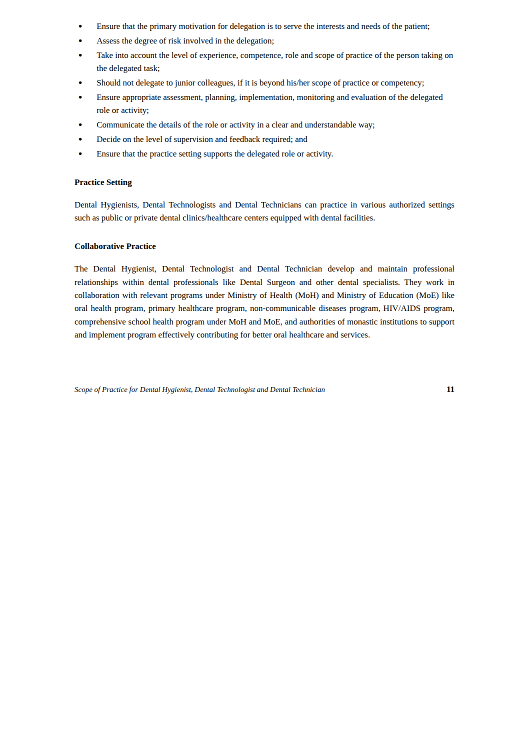Ensure that the primary motivation for delegation is to serve the interests and needs of the patient;
Assess the degree of risk involved in the delegation;
Take into account the level of experience, competence, role and scope of practice of the person taking on the delegated task;
Should not delegate to junior colleagues, if it is beyond his/her scope of practice or competency;
Ensure appropriate assessment, planning, implementation, monitoring and evaluation of the delegated role or activity;
Communicate the details of the role or activity in a clear and understandable way;
Decide on the level of supervision and feedback required; and
Ensure that the practice setting supports the delegated role or activity.
Practice Setting
Dental Hygienists, Dental Technologists and Dental Technicians can practice in various authorized settings such as public or private dental clinics/healthcare centers equipped with dental facilities.
Collaborative Practice
The Dental Hygienist, Dental Technologist and Dental Technician develop and maintain professional relationships within dental professionals like Dental Surgeon and other dental specialists. They work in collaboration with relevant programs under Ministry of Health (MoH) and Ministry of Education (MoE) like oral health program, primary healthcare program, non-communicable diseases program, HIV/AIDS program, comprehensive school health program under MoH and MoE, and authorities of monastic institutions to support and implement program effectively contributing for better oral healthcare and services.
Scope of Practice for Dental Hygienist, Dental Technologist and Dental Technician 11